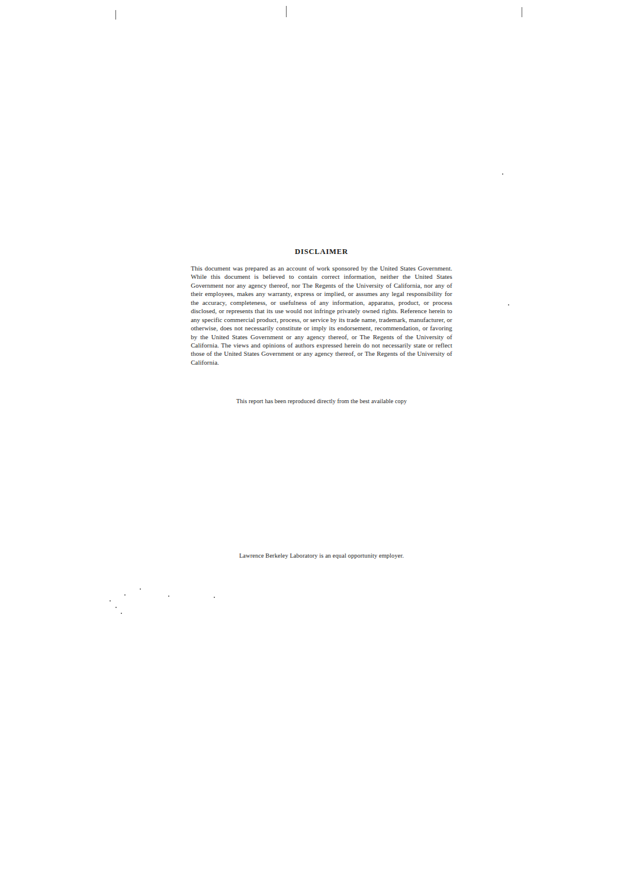Disclaimer
This document was prepared as an account of work sponsored by the United States Government. While this document is believed to contain correct information, neither the United States Government nor any agency thereof, nor The Regents of the University of California, nor any of their employees, makes any warranty, express or implied, or assumes any legal responsibility for the accuracy, completeness, or usefulness of any information, apparatus, product, or process disclosed, or represents that its use would not infringe privately owned rights. Reference herein to any specific commercial product, process, or service by its trade name, trademark, manufacturer, or otherwise, does not necessarily constitute or imply its endorsement, recommendation, or favoring by the United States Government or any agency thereof, or The Regents of the University of California. The views and opinions of authors expressed herein do not necessarily state or reflect those of the United States Government or any agency thereof, or The Regents of the University of California.
This report has been reproduced directly from the best available copy
Lawrence Berkeley Laboratory is an equal opportunity employer.